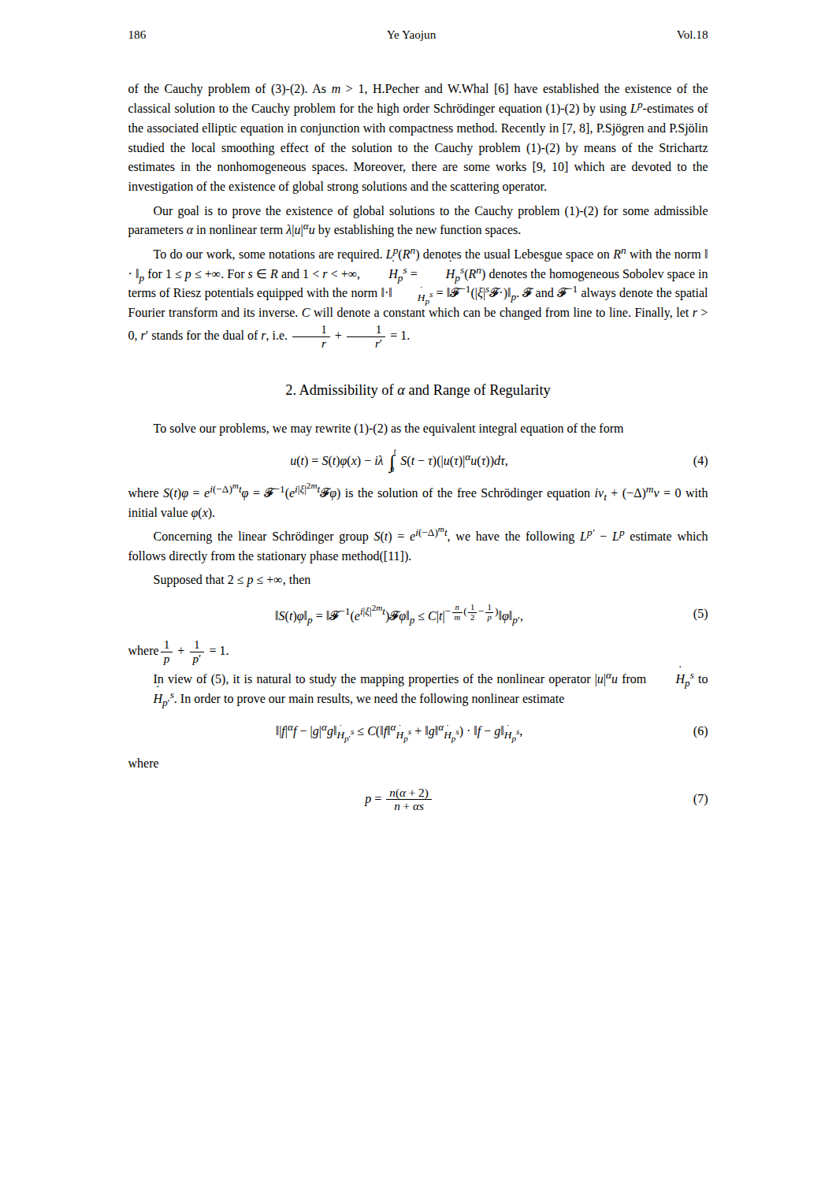186 Ye Yaojun Vol.18
of the Cauchy problem of (3)-(2). As m > 1, H.Pecher and W.Whal [6] have established the existence of the classical solution to the Cauchy problem for the high order Schrödinger equation (1)-(2) by using Lp-estimates of the associated elliptic equation in conjunction with compactness method. Recently in [7, 8], P.Sjögren and P.Sjölin studied the local smoothing effect of the solution to the Cauchy problem (1)-(2) by means of the Strichartz estimates in the nonhomogeneous spaces. Moreover, there are some works [9, 10] which are devoted to the investigation of the existence of global strong solutions and the scattering operator.
Our goal is to prove the existence of global solutions to the Cauchy problem (1)-(2) for some admissible parameters α in nonlinear term λ|u|αu by establishing the new function spaces.
To do our work, some notations are required. Lp(Rn) denotes the usual Lebesgue space on Rn with the norm ‖ · ‖p for 1 ≤ p ≤ +∞. For s ∈ R and 1 < r < +∞, Hps = Hps(Rn) denotes the homogeneous Sobolev space in terms of Riesz potentials equipped with the norm ‖·‖Hps = ‖𝓕−1(|ξ|s𝓕·)‖p. 𝓕 and 𝓕−1 always denote the spatial Fourier transform and its inverse. C will denote a constant which can be changed from line to line. Finally, let r > 0, r′ stands for the dual of r, i.e. 1 r + 1 r′ = 1.
2. Admissibility of α and Range of Regularity
To solve our problems, we may rewrite (1)-(2) as the equivalent integral equation of the form
u(t) = S(t)φ(x) − iλ ∫t 0 S(t − τ)(|u(τ)|αu(τ))dτ, (4)
where S(t)φ = ei(−Δ)mtφ = 𝓕−1(ei|ξ|2mt𝓕φ) is the solution of the free Schrödinger equation ivt + (−Δ)mv = 0 with initial value φ(x).
Concerning the linear Schrödinger group S(t) = ei(−Δ)mt, we have the following Lp′ − Lp estimate which follows directly from the stationary phase method([11]).
Supposed that 2 ≤ p ≤ +∞, then
‖S(t)φ‖p = ‖𝓕−1(ei|ξ|2mt)𝓕φ‖p ≤ C|t|−nm(12−1 p)‖φ‖p′, (5)
where1 p + 1 p′ = 1.
In view of (5), it is natural to study the mapping properties of the nonlinear operator |u|αu from Hps to Hp′s. In order to prove our main results, we need the following nonlinear estimate
‖|f|αf − |g|αg‖Hp′s ≤ C(‖f‖αHps + ‖g‖αHps) · ‖f − g‖Hps, (6)
where
p = n(α + 2) n + αs (7)